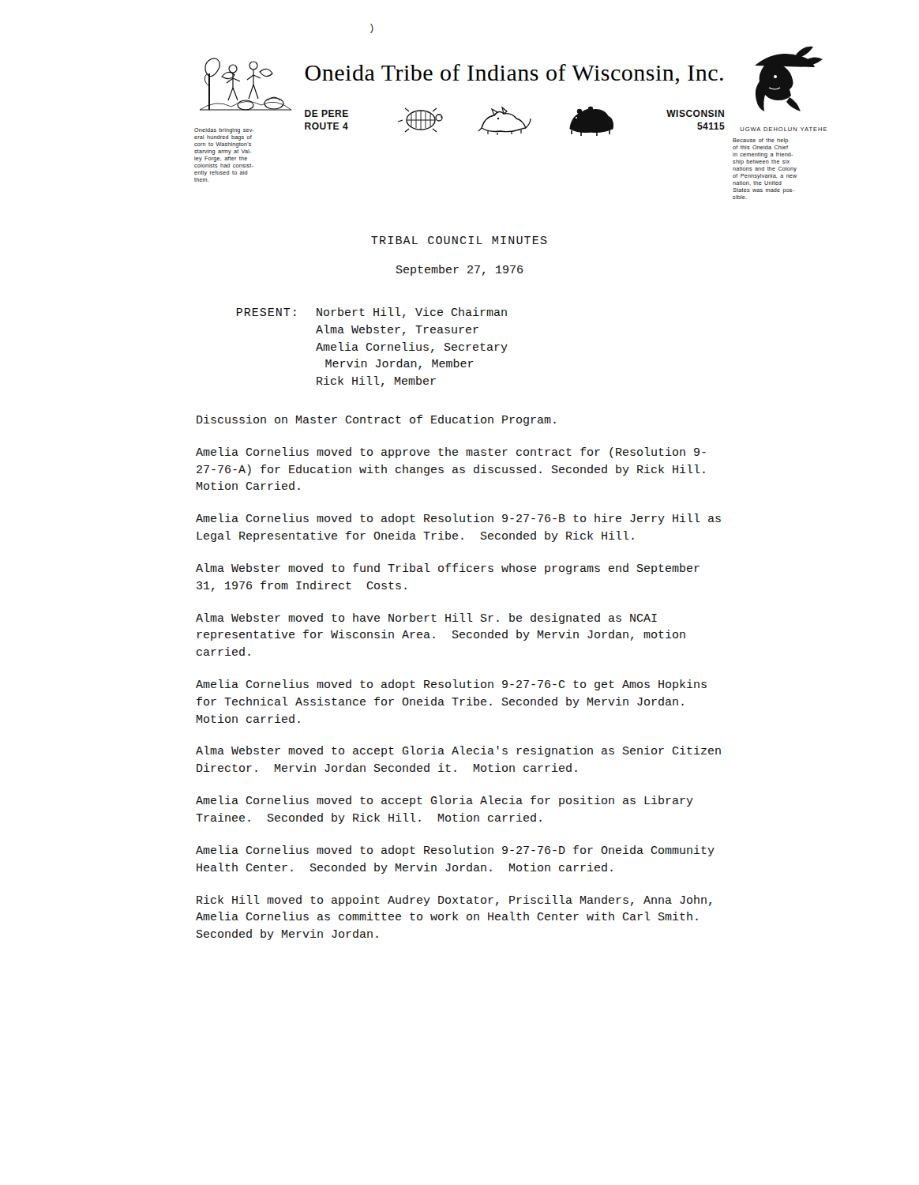)
Oneidas bringing sev-
eral hundred bags of
corn to Washington's
starving army at Val-
ley Forge, after the
colonists had consist-
ently refused to aid
them.
Oneida Tribe of Indians of Wisconsin, Inc.
DE PERE
ROUTE 4
WISCONSIN
54115
UGWA DEHOLUN YATEHE
Because of the help
of this Oneida Chief
in cementing a friend-
ship between the six
nations and the Colony
of Pennsylvania, a new
nation, the United
States was made pos-
sible.
TRIBAL COUNCIL MINUTES
September 27, 1976
PRESENT:
Norbert Hill, Vice Chairman
Alma Webster, Treasurer
Amelia Cornelius, Secretary
Mervin Jordan, Member
Rick Hill, Member
Discussion on Master Contract of Education Program.
Amelia Cornelius moved to approve the master contract for (Resolution 9-27-76-A) for Education with changes as discussed. Seconded by Rick Hill. Motion Carried.
Amelia Cornelius moved to adopt Resolution 9-27-76-B to hire Jerry Hill as Legal Representative for Oneida Tribe. Seconded by Rick Hill.
Alma Webster moved to fund Tribal officers whose programs end September 31, 1976 from Indirect Costs.
Alma Webster moved to have Norbert Hill Sr. be designated as NCAI representative for Wisconsin Area. Seconded by Mervin Jordan, motion carried.
Amelia Cornelius moved to adopt Resolution 9-27-76-C to get Amos Hopkins for Technical Assistance for Oneida Tribe. Seconded by Mervin Jordan. Motion carried.
Alma Webster moved to accept Gloria Alecia's resignation as Senior Citizen Director. Mervin Jordan Seconded it. Motion carried.
Amelia Cornelius moved to accept Gloria Alecia for position as Library Trainee. Seconded by Rick Hill. Motion carried.
Amelia Cornelius moved to adopt Resolution 9-27-76-D for Oneida Community Health Center. Seconded by Mervin Jordan. Motion carried.
Rick Hill moved to appoint Audrey Doxtator, Priscilla Manders, Anna John, Amelia Cornelius as committee to work on Health Center with Carl Smith. Seconded by Mervin Jordan.